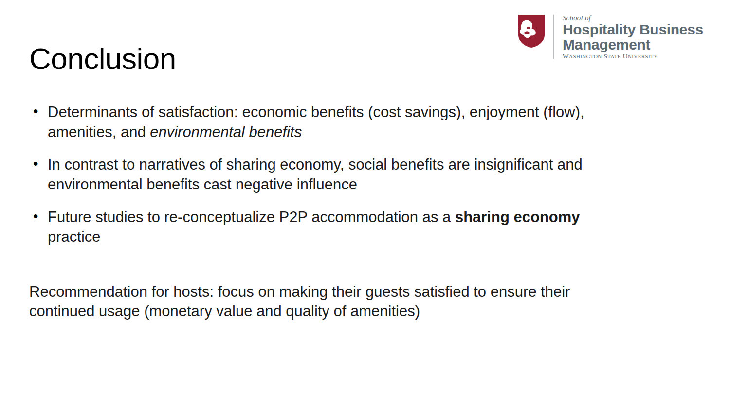School of
Hospitality Business
Management
WASHINGTON STATE UNIVERSITY
Conclusion
Determinants of satisfaction: economic benefits (cost savings), enjoyment (flow), amenities, and environmental benefits
In contrast to narratives of sharing economy, social benefits are insignificant and environmental benefits cast negative influence
Future studies to re-conceptualize P2P accommodation as a sharing economy practice
Recommendation for hosts: focus on making their guests satisfied to ensure their continued usage (monetary value and quality of amenities)